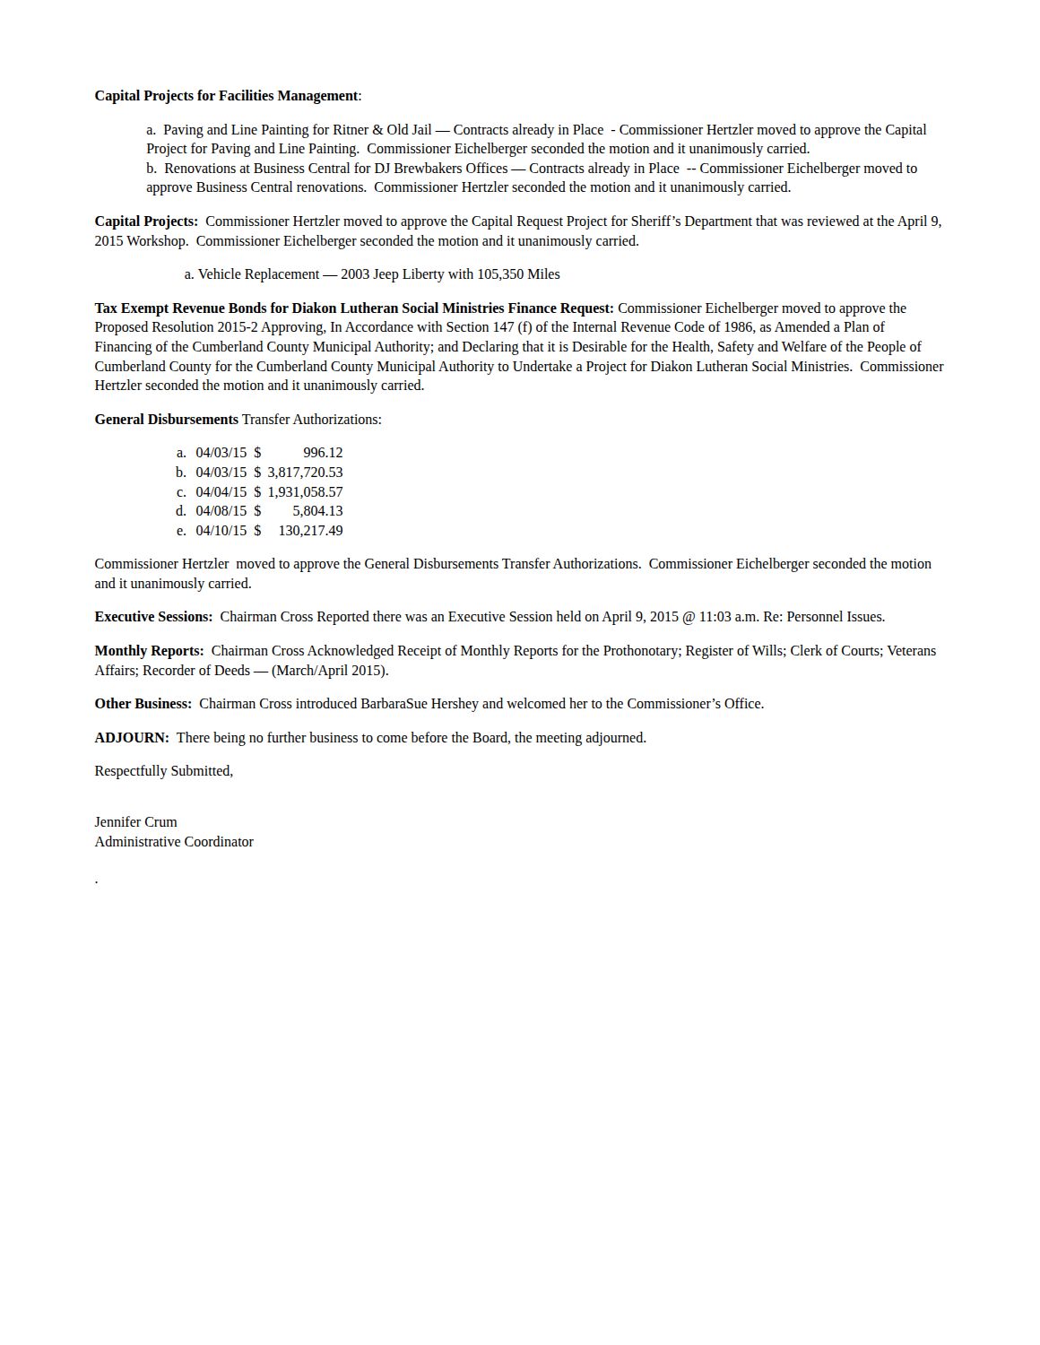Capital Projects for Facilities Management:
a. Paving and Line Painting for Ritner & Old Jail — Contracts already in Place - Commissioner Hertzler moved to approve the Capital Project for Paving and Line Painting. Commissioner Eichelberger seconded the motion and it unanimously carried.
b. Renovations at Business Central for DJ Brewbakers Offices — Contracts already in Place -- Commissioner Eichelberger moved to approve Business Central renovations. Commissioner Hertzler seconded the motion and it unanimously carried.
Capital Projects: Commissioner Hertzler moved to approve the Capital Request Project for Sheriff’s Department that was reviewed at the April 9, 2015 Workshop. Commissioner Eichelberger seconded the motion and it unanimously carried.
Vehicle Replacement — 2003 Jeep Liberty with 105,350 Miles
Tax Exempt Revenue Bonds for Diakon Lutheran Social Ministries Finance Request: Commissioner Eichelberger moved to approve the Proposed Resolution 2015-2 Approving, In Accordance with Section 147 (f) of the Internal Revenue Code of 1986, as Amended a Plan of Financing of the Cumberland County Municipal Authority; and Declaring that it is Desirable for the Health, Safety and Welfare of the People of Cumberland County for the Cumberland County Municipal Authority to Undertake a Project for Diakon Lutheran Social Ministries. Commissioner Hertzler seconded the motion and it unanimously carried.
General Disbursements Transfer Authorizations:
| a. | 04/03/15 | $ | 996.12 |
| b. | 04/03/15 | $ | 3,817,720.53 |
| c. | 04/04/15 | $ | 1,931,058.57 |
| d. | 04/08/15 | $ | 5,804.13 |
| e. | 04/10/15 | $ | 130,217.49 |
Commissioner Hertzler moved to approve the General Disbursements Transfer Authorizations. Commissioner Eichelberger seconded the motion and it unanimously carried.
Executive Sessions: Chairman Cross Reported there was an Executive Session held on April 9, 2015 @ 11:03 a.m. Re: Personnel Issues.
Monthly Reports: Chairman Cross Acknowledged Receipt of Monthly Reports for the Prothonotary; Register of Wills; Clerk of Courts; Veterans Affairs; Recorder of Deeds — (March/April 2015).
Other Business: Chairman Cross introduced BarbaraSue Hershey and welcomed her to the Commissioner’s Office.
ADJOURN: There being no further business to come before the Board, the meeting adjourned.
Respectfully Submitted,
Jennifer Crum
Administrative Coordinator
.